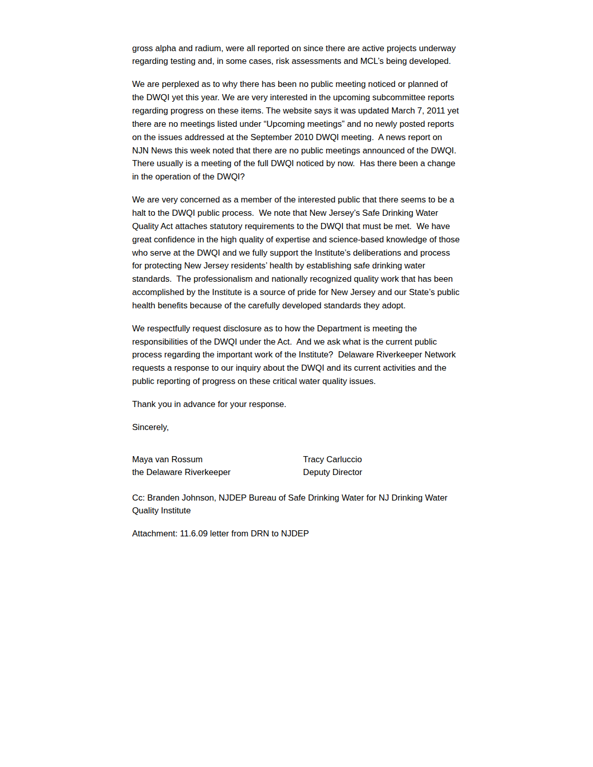gross alpha and radium, were all reported on since there are active projects underway regarding testing and, in some cases, risk assessments and MCL’s being developed.
We are perplexed as to why there has been no public meeting noticed or planned of the DWQI yet this year. We are very interested in the upcoming subcommittee reports regarding progress on these items. The website says it was updated March 7, 2011 yet there are no meetings listed under “Upcoming meetings” and no newly posted reports on the issues addressed at the September 2010 DWQI meeting. A news report on NJN News this week noted that there are no public meetings announced of the DWQI. There usually is a meeting of the full DWQI noticed by now. Has there been a change in the operation of the DWQI?
We are very concerned as a member of the interested public that there seems to be a halt to the DWQI public process. We note that New Jersey’s Safe Drinking Water Quality Act attaches statutory requirements to the DWQI that must be met. We have great confidence in the high quality of expertise and science-based knowledge of those who serve at the DWQI and we fully support the Institute’s deliberations and process for protecting New Jersey residents’ health by establishing safe drinking water standards. The professionalism and nationally recognized quality work that has been accomplished by the Institute is a source of pride for New Jersey and our State’s public health benefits because of the carefully developed standards they adopt.
We respectfully request disclosure as to how the Department is meeting the responsibilities of the DWQI under the Act. And we ask what is the current public process regarding the important work of the Institute? Delaware Riverkeeper Network requests a response to our inquiry about the DWQI and its current activities and the public reporting of progress on these critical water quality issues.
Thank you in advance for your response.
Sincerely,
| Maya van Rossum the Delaware Riverkeeper | Tracy Carluccio Deputy Director |
Cc: Branden Johnson, NJDEP Bureau of Safe Drinking Water for NJ Drinking Water Quality Institute
Attachment: 11.6.09 letter from DRN to NJDEP